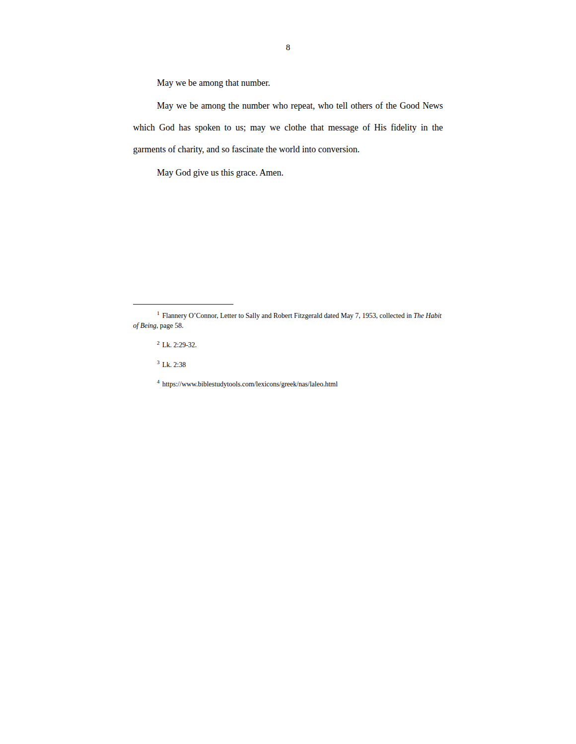8
May we be among that number.
May we be among the number who repeat, who tell others of the Good News which God has spoken to us; may we clothe that message of His fidelity in the garments of charity, and so fascinate the world into conversion.
May God give us this grace. Amen.
1 Flannery O’Connor, Letter to Sally and Robert Fitzgerald dated May 7, 1953, collected in The Habit of Being, page 58.
2 Lk. 2:29-32.
3 Lk. 2:38
4 https://www.biblestudytools.com/lexicons/greek/nas/laleo.html